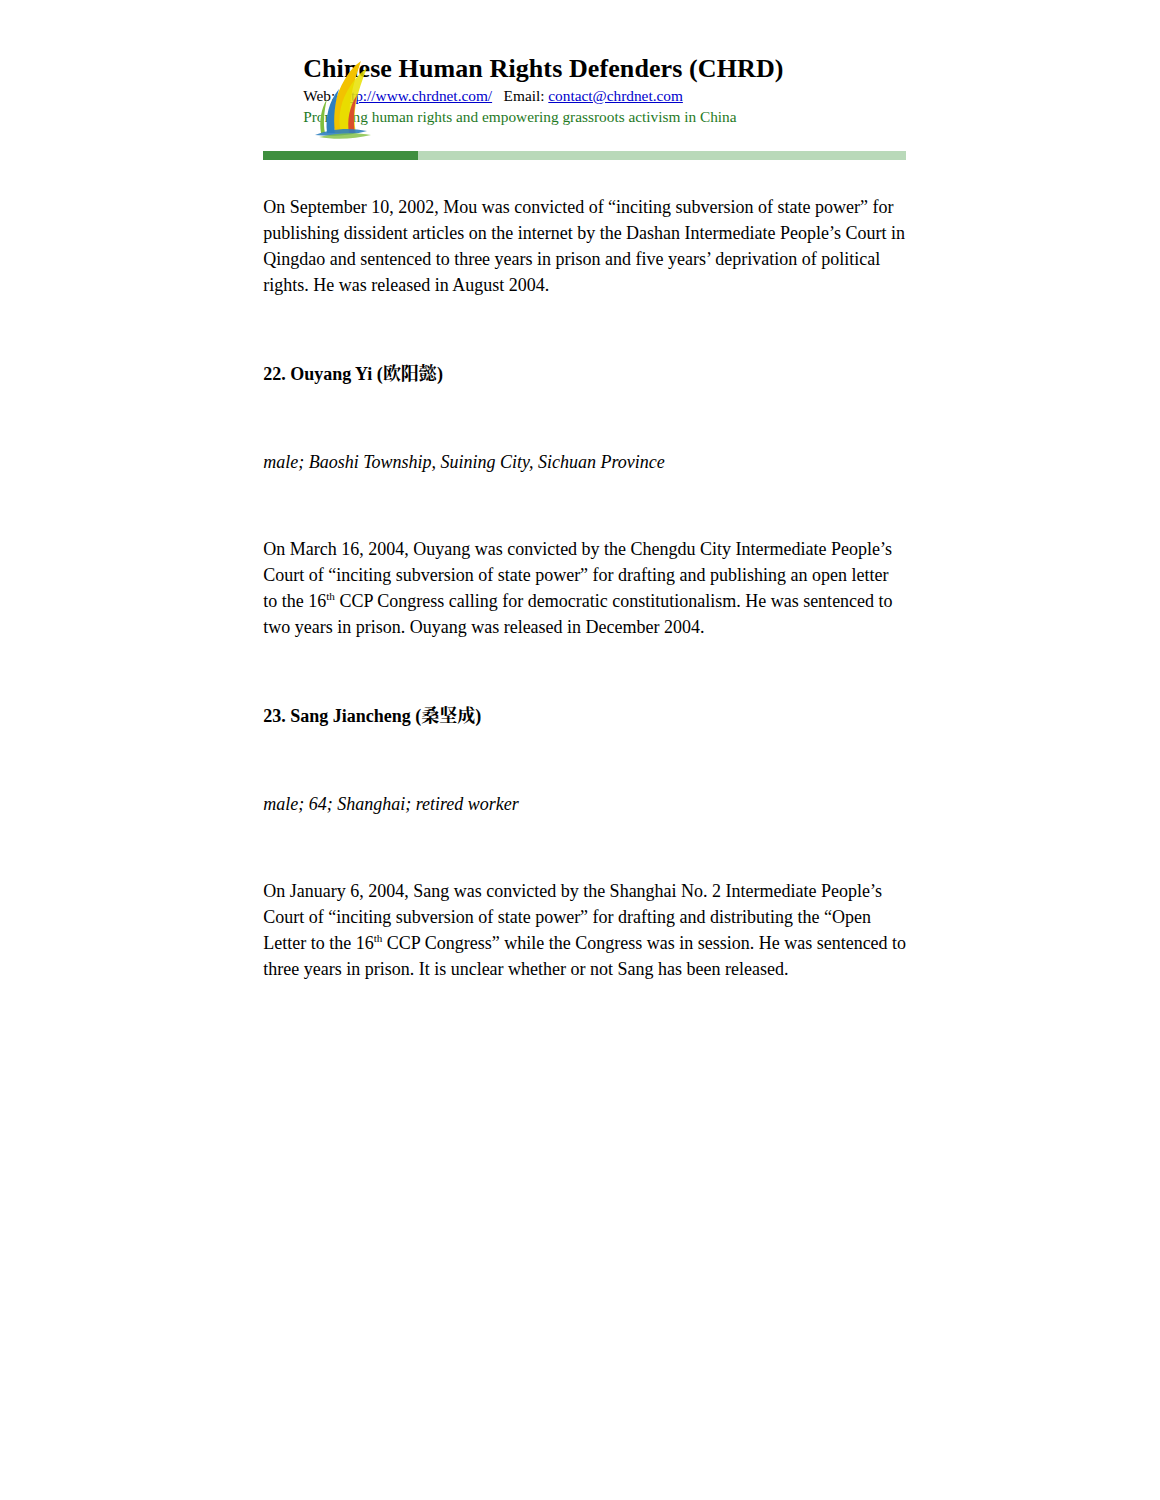Chinese Human Rights Defenders (CHRD)
Web: http://www.chrdnet.com/ Email: contact@chrdnet.com
Promoting human rights and empowering grassroots activism in China
On September 10, 2002, Mou was convicted of “inciting subversion of state power” for publishing dissident articles on the internet by the Dashan Intermediate People’s Court in Qingdao and sentenced to three years in prison and five years’ deprivation of political rights. He was released in August 2004.
22. Ouyang Yi (欧阳懿)
male; Baoshi Township, Suining City, Sichuan Province
On March 16, 2004, Ouyang was convicted by the Chengdu City Intermediate People’s Court of “inciting subversion of state power” for drafting and publishing an open letter to the 16th CCP Congress calling for democratic constitutionalism. He was sentenced to two years in prison. Ouyang was released in December 2004.
23. Sang Jiancheng (桑坚成)
male; 64; Shanghai; retired worker
On January 6, 2004, Sang was convicted by the Shanghai No. 2 Intermediate People’s Court of “inciting subversion of state power” for drafting and distributing the “Open Letter to the 16th CCP Congress” while the Congress was in session. He was sentenced to three years in prison. It is unclear whether or not Sang has been released.